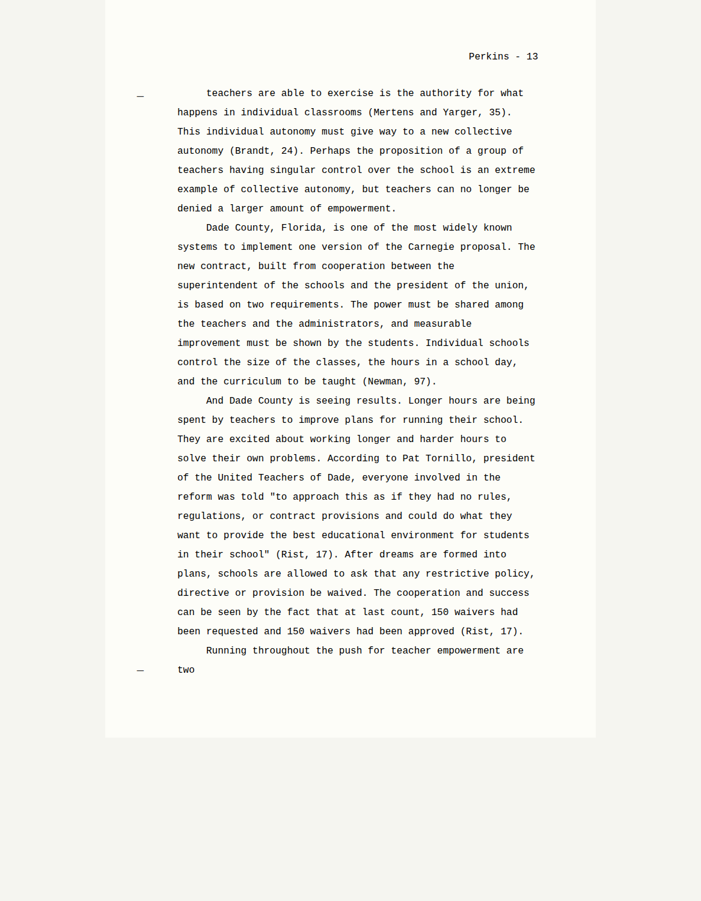Perkins - 13
teachers are able to exercise is the authority for what happens in individual classrooms (Mertens and Yarger, 35). This individual autonomy must give way to a new collective autonomy (Brandt, 24). Perhaps the proposition of a group of teachers having singular control over the school is an extreme example of collective autonomy, but teachers can no longer be denied a larger amount of empowerment.
Dade County, Florida, is one of the most widely known systems to implement one version of the Carnegie proposal. The new contract, built from cooperation between the superintendent of the schools and the president of the union, is based on two requirements. The power must be shared among the teachers and the administrators, and measurable improvement must be shown by the students. Individual schools control the size of the classes, the hours in a school day, and the curriculum to be taught (Newman, 97).
And Dade County is seeing results. Longer hours are being spent by teachers to improve plans for running their school. They are excited about working longer and harder hours to solve their own problems. According to Pat Tornillo, president of the United Teachers of Dade, everyone involved in the reform was told "to approach this as if they had no rules, regulations, or contract provisions and could do what they want to provide the best educational environment for students in their school" (Rist, 17). After dreams are formed into plans, schools are allowed to ask that any restrictive policy, directive or provision be waived. The cooperation and success can be seen by the fact that at last count, 150 waivers had been requested and 150 waivers had been approved (Rist, 17).
Running throughout the push for teacher empowerment are two